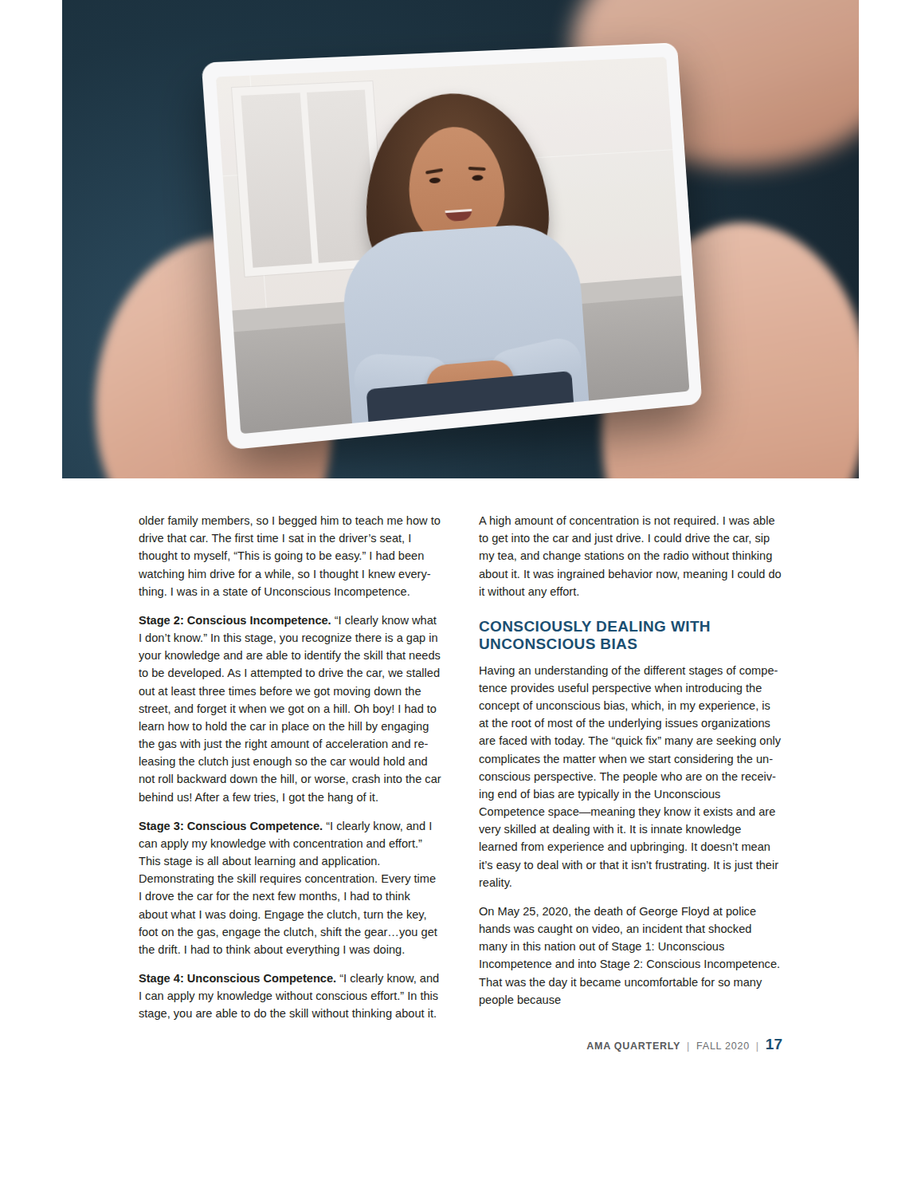older family members, so I begged him to teach me how to drive that car. The first time I sat in the driver’s seat, I thought to myself, “This is going to be easy.” I had been watching him drive for a while, so I thought I knew everything. I was in a state of Unconscious Incompetence.
Stage 2: Conscious Incompetence. “I clearly know what I don’t know.” In this stage, you recognize there is a gap in your knowledge and are able to identify the skill that needs to be developed. As I attempted to drive the car, we stalled out at least three times before we got moving down the street, and forget it when we got on a hill. Oh boy! I had to learn how to hold the car in place on the hill by engaging the gas with just the right amount of acceleration and releasing the clutch just enough so the car would hold and not roll backward down the hill, or worse, crash into the car behind us! After a few tries, I got the hang of it.
Stage 3: Conscious Competence. “I clearly know, and I can apply my knowledge with concentration and effort.” This stage is all about learning and application. Demonstrating the skill requires concentration. Every time I drove the car for the next few months, I had to think about what I was doing. Engage the clutch, turn the key, foot on the gas, engage the clutch, shift the gear…you get the drift. I had to think about everything I was doing.
Stage 4: Unconscious Competence. “I clearly know, and I can apply my knowledge without conscious effort.” In this stage, you are able to do the skill without thinking about it. A high amount of concentration is not required. I was able to get into the car and just drive. I could drive the car, sip my tea, and change stations on the radio without thinking about it. It was ingrained behavior now, meaning I could do it without any effort.
Consciously Dealing with
Unconscious Bias
Having an understanding of the different stages of competence provides useful perspective when introducing the concept of unconscious bias, which, in my experience, is at the root of most of the underlying issues organizations are faced with today. The “quick fix” many are seeking only complicates the matter when we start considering the unconscious perspective. The people who are on the receiving end of bias are typically in the Unconscious Competence space—meaning they know it exists and are very skilled at dealing with it. It is innate knowledge learned from experience and upbringing. It doesn’t mean it’s easy to deal with or that it isn’t frustrating. It is just their reality.
On May 25, 2020, the death of George Floyd at police hands was caught on video, an incident that shocked many in this nation out of Stage 1: Unconscious Incompetence and into Stage 2: Conscious Incompetence. That was the day it became uncomfortable for so many people because
AMA QUARTERLY | FALL 2020 | 17